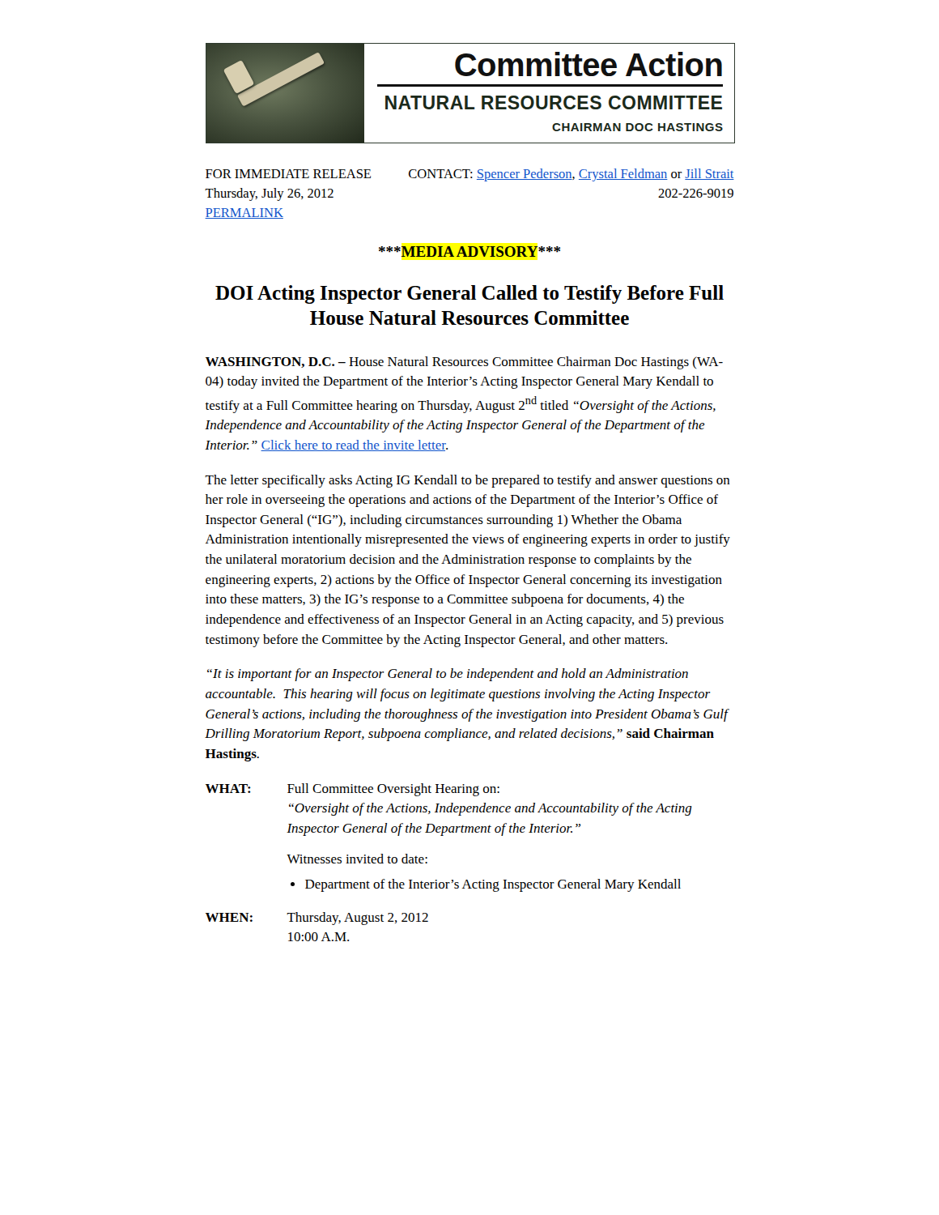Committee Action
Natural Resources Committee
Chairman Doc Hastings
| FOR IMMEDIATE RELEASE | CONTACT: Spencer Pederson , Crystal Feldman or Jill Strait |
| Thursday, July 26, 2012 | 202-226-9019 |
| PERMALINK | |
***MEDIA ADVISORY***
DOI Acting Inspector General Called to Testify Before Full House Natural Resources Committee
WASHINGTON, D.C. – House Natural Resources Committee Chairman Doc Hastings (WA-04) today invited the Department of the Interior’s Acting Inspector General Mary Kendall to testify at a Full Committee hearing on Thursday, August 2nd titled “Oversight of the Actions, Independence and Accountability of the Acting Inspector General of the Department of the Interior.” Click here to read the invite letter.
The letter specifically asks Acting IG Kendall to be prepared to testify and answer questions on her role in overseeing the operations and actions of the Department of the Interior’s Office of Inspector General (“IG”), including circumstances surrounding 1) Whether the Obama Administration intentionally misrepresented the views of engineering experts in order to justify the unilateral moratorium decision and the Administration response to complaints by the engineering experts, 2) actions by the Office of Inspector General concerning its investigation into these matters, 3) the IG’s response to a Committee subpoena for documents, 4) the independence and effectiveness of an Inspector General in an Acting capacity, and 5) previous testimony before the Committee by the Acting Inspector General, and other matters.
“It is important for an Inspector General to be independent and hold an Administration accountable. This hearing will focus on legitimate questions involving the Acting Inspector General’s actions, including the thoroughness of the investigation into President Obama’s Gulf Drilling Moratorium Report, subpoena compliance, and related decisions,” said Chairman Hastings.
| WHAT: | Full Committee Oversight Hearing on: “Oversight of the Actions, Independence and Accountability of the Acting Inspector General of the Department of the Interior.” Witnesses invited to date: Department of the Interior’s Acting Inspector General Mary Kendall |
| WHEN: | Thursday, August 2, 2012 10:00 A.M. |